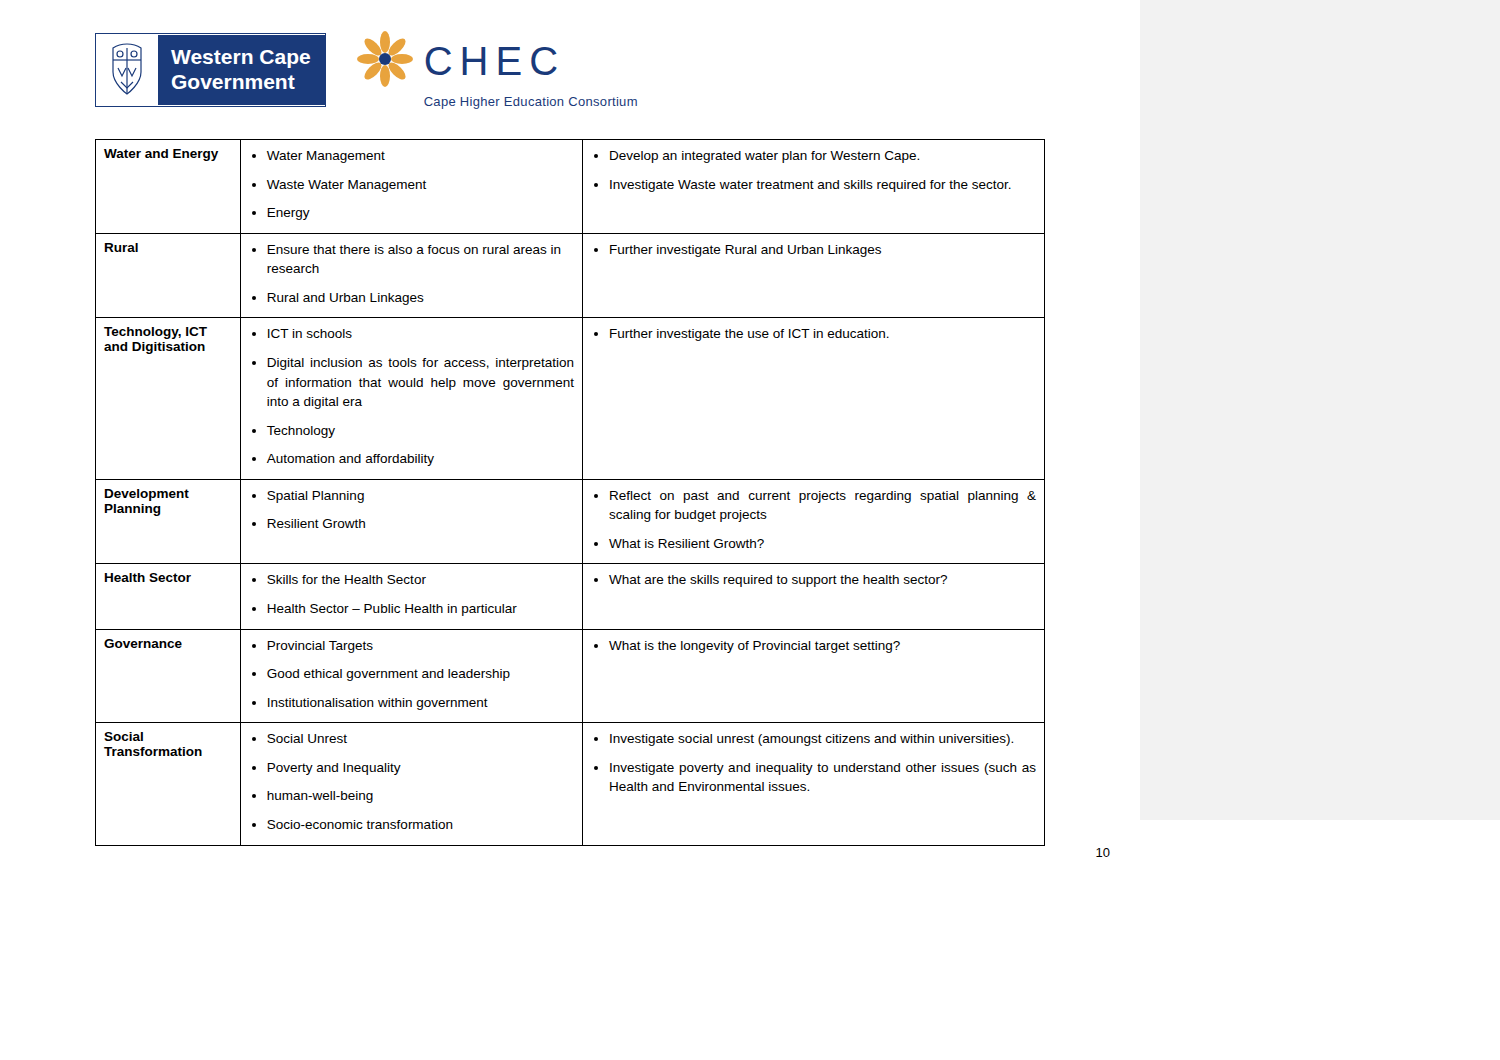Western Cape Government
CHEC
Cape Higher Education Consortium
| Water and Energy | Water Management Waste Water Management Energy | Develop an integrated water plan for Western Cape. Investigate Waste water treatment and skills required for the sector. |
| Rural | Ensure that there is also a focus on rural areas in research Rural and Urban Linkages | Further investigate Rural and Urban Linkages |
| Technology, ICT and Digitisation | ICT in schools Digital inclusion as tools for access, interpretation of information that would help move government into a digital era Technology Automation and affordability | Further investigate the use of ICT in education. |
| Development Planning | Spatial Planning Resilient Growth | Reflect on past and current projects regarding spatial planning & scaling for budget projects What is Resilient Growth? |
| Health Sector | Skills for the Health Sector Health Sector – Public Health in particular | What are the skills required to support the health sector? |
| Governance | Provincial Targets Good ethical government and leadership Institutionalisation within government | What is the longevity of Provincial target setting? |
| Social Transformation | Social Unrest Poverty and Inequality human-well-being Socio-economic transformation | Investigate social unrest (amoungst citizens and within universities). Investigate poverty and inequality to understand other issues (such as Health and Environmental issues. |
10